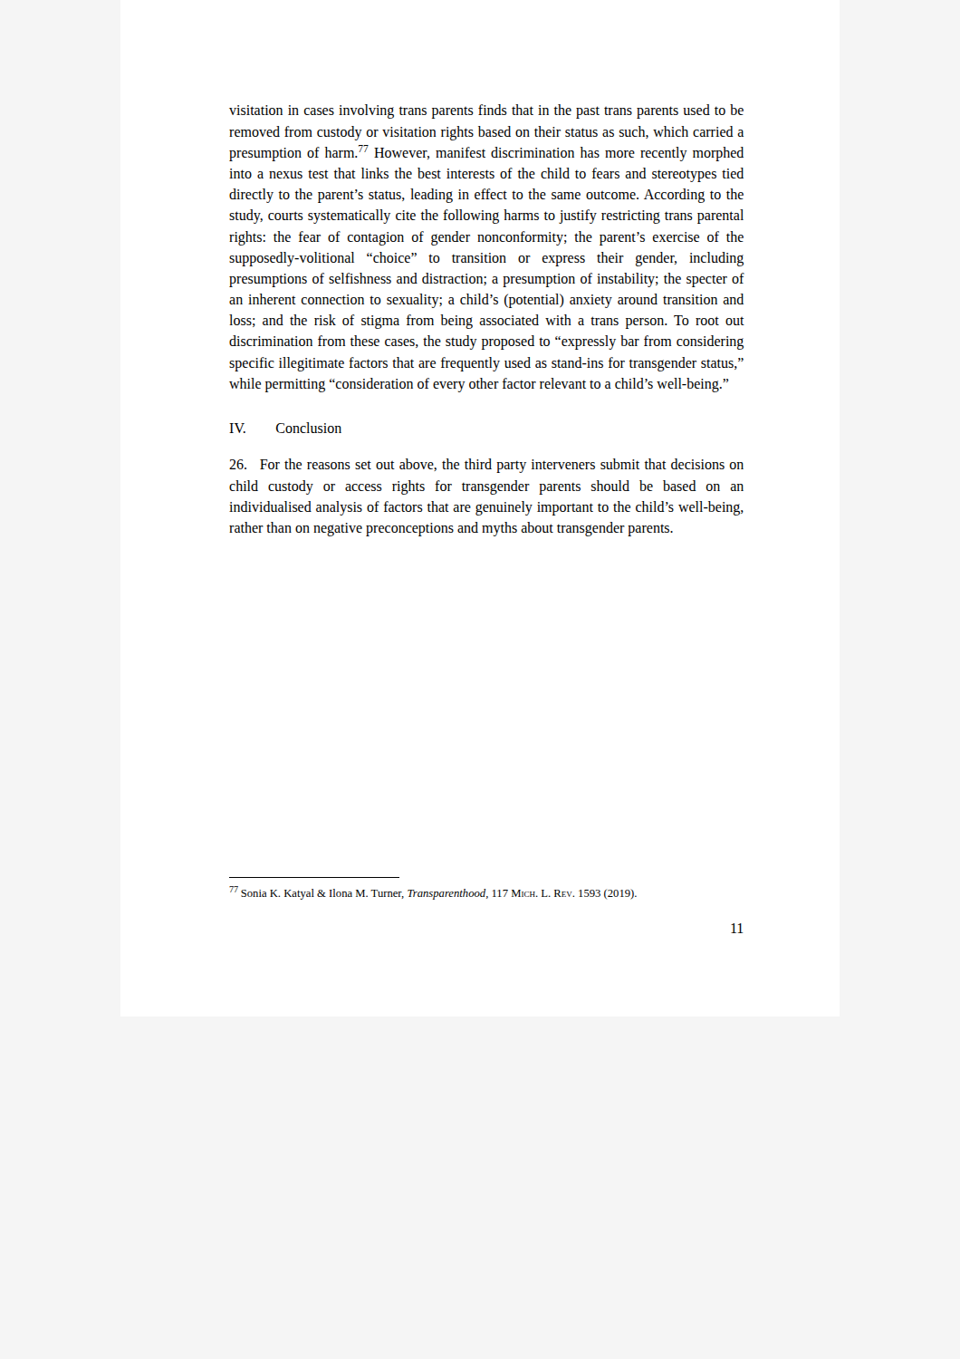visitation in cases involving trans parents finds that in the past trans parents used to be removed from custody or visitation rights based on their status as such, which carried a presumption of harm.77 However, manifest discrimination has more recently morphed into a nexus test that links the best interests of the child to fears and stereotypes tied directly to the parent’s status, leading in effect to the same outcome. According to the study, courts systematically cite the following harms to justify restricting trans parental rights: the fear of contagion of gender nonconformity; the parent’s exercise of the supposedly-volitional “choice” to transition or express their gender, including presumptions of selfishness and distraction; a presumption of instability; the specter of an inherent connection to sexuality; a child’s (potential) anxiety around transition and loss; and the risk of stigma from being associated with a trans person. To root out discrimination from these cases, the study proposed to “expressly bar from considering specific illegitimate factors that are frequently used as stand-ins for transgender status,” while permitting “consideration of every other factor relevant to a child’s well-being.”
IV. Conclusion
26. For the reasons set out above, the third party interveners submit that decisions on child custody or access rights for transgender parents should be based on an individualised analysis of factors that are genuinely important to the child’s well-being, rather than on negative preconceptions and myths about transgender parents.
77 Sonia K. Katyal & Ilona M. Turner, Transparenthood, 117 Mich. L. Rev. 1593 (2019).
11